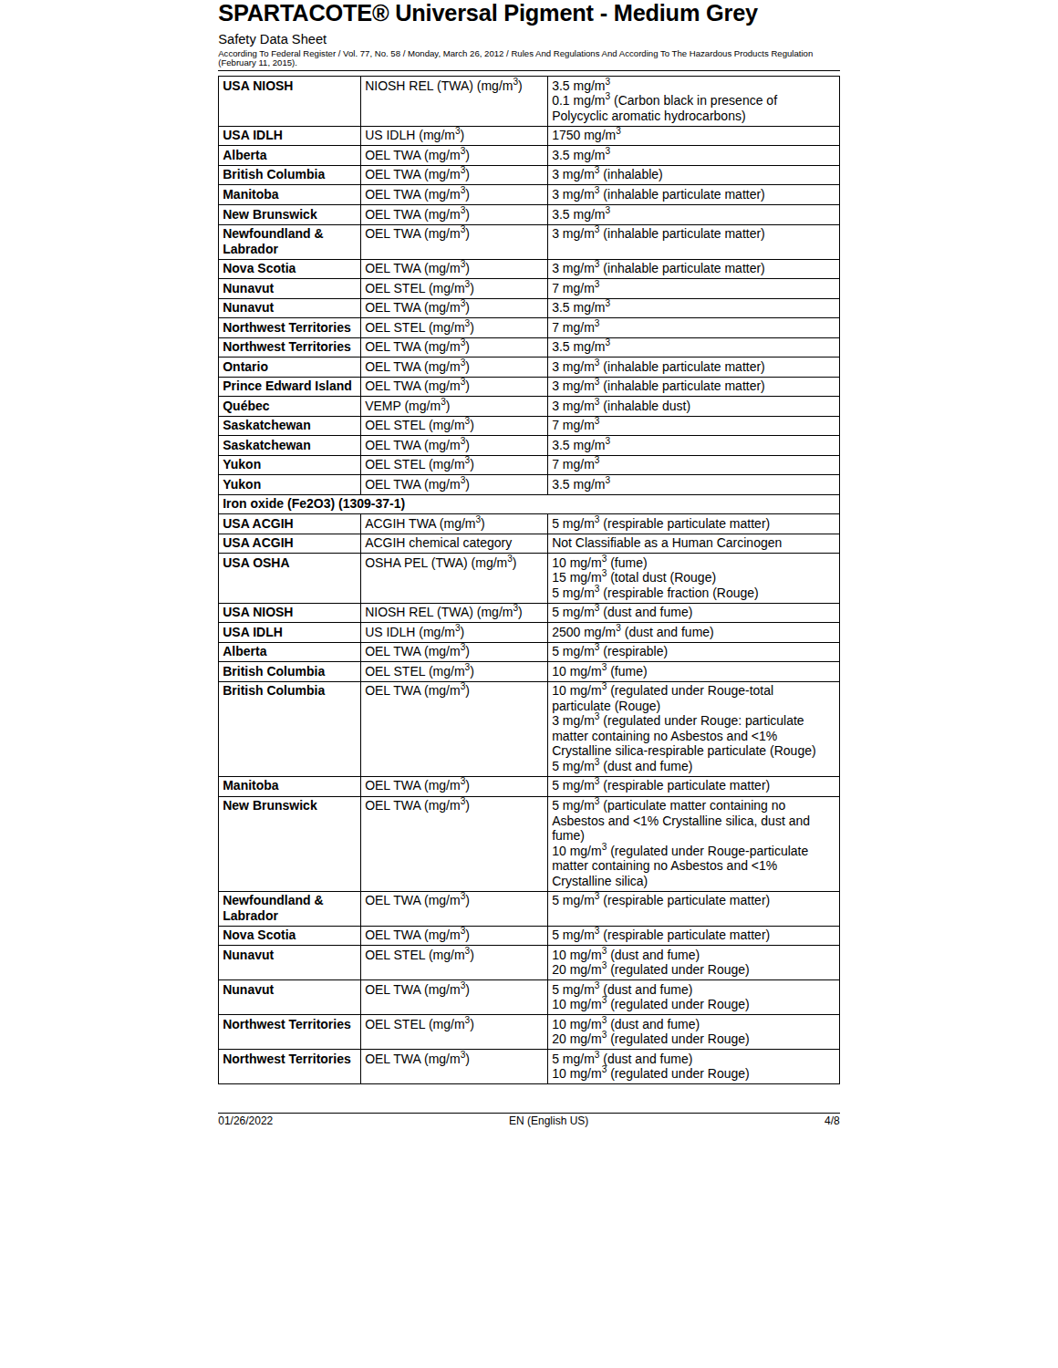SPARTACOTE® Universal Pigment - Medium Grey
Safety Data Sheet
According To Federal Register / Vol. 77, No. 58 / Monday, March 26, 2012 / Rules And Regulations And According To The Hazardous Products Regulation (February 11, 2015).
| USA NIOSH | NIOSH REL (TWA) (mg/m 3 ) | 3.5 mg/m 3 0.1 mg/m 3 (Carbon black in presence of Polycyclic aromatic hydrocarbons) |
| USA IDLH | US IDLH (mg/m 3 ) | 1750 mg/m 3 |
| Alberta | OEL TWA (mg/m 3 ) | 3.5 mg/m 3 |
| British Columbia | OEL TWA (mg/m 3 ) | 3 mg/m 3 (inhalable) |
| Manitoba | OEL TWA (mg/m 3 ) | 3 mg/m 3 (inhalable particulate matter) |
| New Brunswick | OEL TWA (mg/m 3 ) | 3.5 mg/m 3 |
| Newfoundland & Labrador | OEL TWA (mg/m 3 ) | 3 mg/m 3 (inhalable particulate matter) |
| Nova Scotia | OEL TWA (mg/m 3 ) | 3 mg/m 3 (inhalable particulate matter) |
| Nunavut | OEL STEL (mg/m 3 ) | 7 mg/m 3 |
| Nunavut | OEL TWA (mg/m 3 ) | 3.5 mg/m 3 |
| Northwest Territories | OEL STEL (mg/m 3 ) | 7 mg/m 3 |
| Northwest Territories | OEL TWA (mg/m 3 ) | 3.5 mg/m 3 |
| Ontario | OEL TWA (mg/m 3 ) | 3 mg/m 3 (inhalable particulate matter) |
| Prince Edward Island | OEL TWA (mg/m 3 ) | 3 mg/m 3 (inhalable particulate matter) |
| Québec | VEMP (mg/m 3 ) | 3 mg/m 3 (inhalable dust) |
| Saskatchewan | OEL STEL (mg/m 3 ) | 7 mg/m 3 |
| Saskatchewan | OEL TWA (mg/m 3 ) | 3.5 mg/m 3 |
| Yukon | OEL STEL (mg/m 3 ) | 7 mg/m 3 |
| Yukon | OEL TWA (mg/m 3 ) | 3.5 mg/m 3 |
| Iron oxide (Fe2O3) (1309-37-1) |
| USA ACGIH | ACGIH TWA (mg/m 3 ) | 5 mg/m 3 (respirable particulate matter) |
| USA ACGIH | ACGIH chemical category | Not Classifiable as a Human Carcinogen |
| USA OSHA | OSHA PEL (TWA) (mg/m 3 ) | 10 mg/m 3 (fume) 15 mg/m 3 (total dust (Rouge) 5 mg/m 3 (respirable fraction (Rouge) |
| USA NIOSH | NIOSH REL (TWA) (mg/m 3 ) | 5 mg/m 3 (dust and fume) |
| USA IDLH | US IDLH (mg/m 3 ) | 2500 mg/m 3 (dust and fume) |
| Alberta | OEL TWA (mg/m 3 ) | 5 mg/m 3 (respirable) |
| British Columbia | OEL STEL (mg/m 3 ) | 10 mg/m 3 (fume) |
| British Columbia | OEL TWA (mg/m 3 ) | 10 mg/m 3 (regulated under Rouge-total particulate (Rouge) 3 mg/m 3 (regulated under Rouge: particulate matter containing no Asbestos and <1% Crystalline silica-respirable particulate (Rouge) 5 mg/m 3 (dust and fume) |
| Manitoba | OEL TWA (mg/m 3 ) | 5 mg/m 3 (respirable particulate matter) |
| New Brunswick | OEL TWA (mg/m 3 ) | 5 mg/m 3 (particulate matter containing no Asbestos and <1% Crystalline silica, dust and fume) 10 mg/m 3 (regulated under Rouge-particulate matter containing no Asbestos and <1% Crystalline silica) |
| Newfoundland & Labrador | OEL TWA (mg/m 3 ) | 5 mg/m 3 (respirable particulate matter) |
| Nova Scotia | OEL TWA (mg/m 3 ) | 5 mg/m 3 (respirable particulate matter) |
| Nunavut | OEL STEL (mg/m 3 ) | 10 mg/m 3 (dust and fume) 20 mg/m 3 (regulated under Rouge) |
| Nunavut | OEL TWA (mg/m 3 ) | 5 mg/m 3 (dust and fume) 10 mg/m 3 (regulated under Rouge) |
| Northwest Territories | OEL STEL (mg/m 3 ) | 10 mg/m 3 (dust and fume) 20 mg/m 3 (regulated under Rouge) |
| Northwest Territories | OEL TWA (mg/m 3 ) | 5 mg/m 3 (dust and fume) 10 mg/m 3 (regulated under Rouge) |
01/26/2022 4/8
EN (English US)